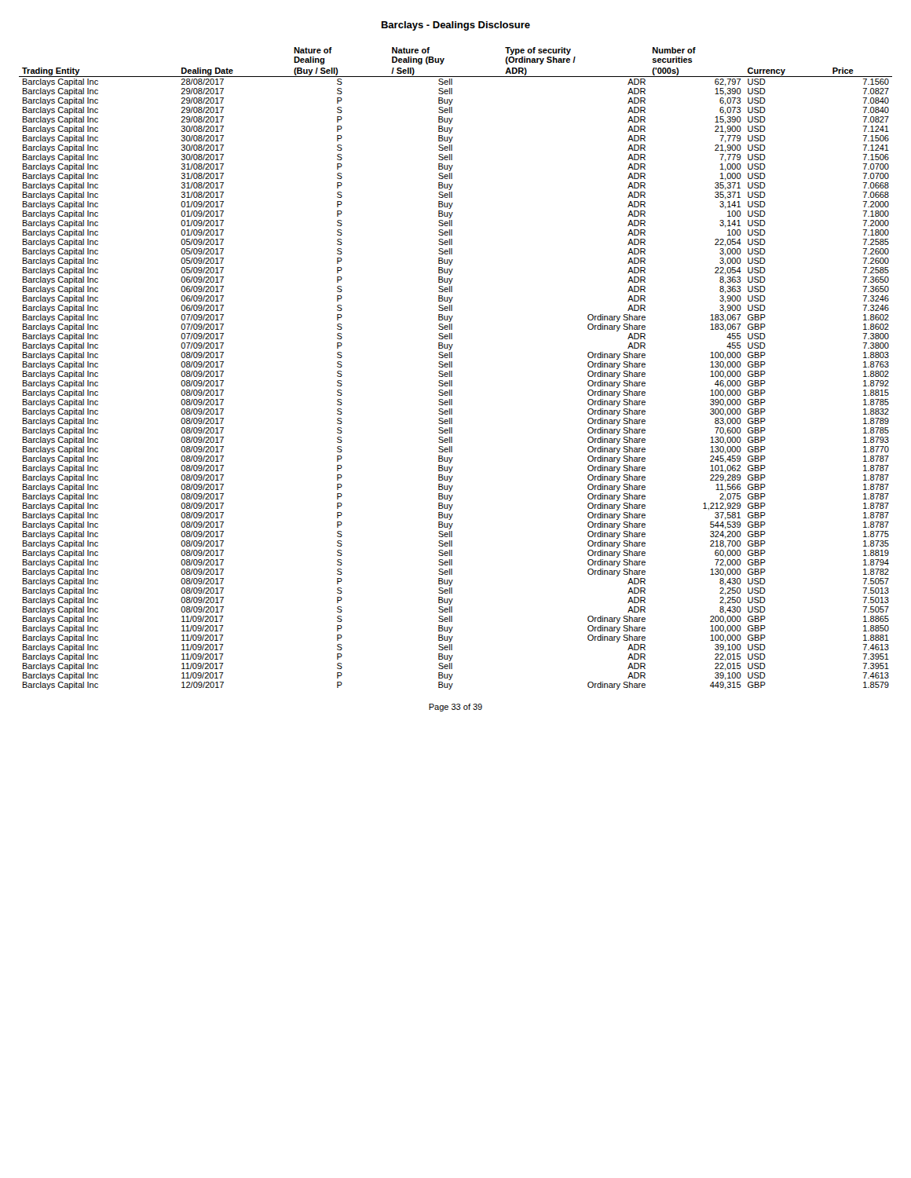Barclays - Dealings Disclosure
| | | Nature of Dealing | Nature of Dealing (Buy | Type of security (Ordinary Share / | Number of securities | | |
| --- | --- | --- | --- | --- | --- | --- | --- |
| Trading Entity | Dealing Date | (Buy / Sell) | / Sell) | ADR) | ('000s) | Currency | Price |
| Barclays Capital Inc | 28/08/2017 | S | Sell | ADR | 62,797 | USD | 7.1560 |
| Barclays Capital Inc | 29/08/2017 | S | Sell | ADR | 15,390 | USD | 7.0827 |
| Barclays Capital Inc | 29/08/2017 | P | Buy | ADR | 6,073 | USD | 7.0840 |
| Barclays Capital Inc | 29/08/2017 | S | Sell | ADR | 6,073 | USD | 7.0840 |
| Barclays Capital Inc | 29/08/2017 | P | Buy | ADR | 15,390 | USD | 7.0827 |
| Barclays Capital Inc | 30/08/2017 | P | Buy | ADR | 21,900 | USD | 7.1241 |
| Barclays Capital Inc | 30/08/2017 | P | Buy | ADR | 7,779 | USD | 7.1506 |
| Barclays Capital Inc | 30/08/2017 | S | Sell | ADR | 21,900 | USD | 7.1241 |
| Barclays Capital Inc | 30/08/2017 | S | Sell | ADR | 7,779 | USD | 7.1506 |
| Barclays Capital Inc | 31/08/2017 | P | Buy | ADR | 1,000 | USD | 7.0700 |
| Barclays Capital Inc | 31/08/2017 | S | Sell | ADR | 1,000 | USD | 7.0700 |
| Barclays Capital Inc | 31/08/2017 | P | Buy | ADR | 35,371 | USD | 7.0668 |
| Barclays Capital Inc | 31/08/2017 | S | Sell | ADR | 35,371 | USD | 7.0668 |
| Barclays Capital Inc | 01/09/2017 | P | Buy | ADR | 3,141 | USD | 7.2000 |
| Barclays Capital Inc | 01/09/2017 | P | Buy | ADR | 100 | USD | 7.1800 |
| Barclays Capital Inc | 01/09/2017 | S | Sell | ADR | 3,141 | USD | 7.2000 |
| Barclays Capital Inc | 01/09/2017 | S | Sell | ADR | 100 | USD | 7.1800 |
| Barclays Capital Inc | 05/09/2017 | S | Sell | ADR | 22,054 | USD | 7.2585 |
| Barclays Capital Inc | 05/09/2017 | S | Sell | ADR | 3,000 | USD | 7.2600 |
| Barclays Capital Inc | 05/09/2017 | P | Buy | ADR | 3,000 | USD | 7.2600 |
| Barclays Capital Inc | 05/09/2017 | P | Buy | ADR | 22,054 | USD | 7.2585 |
| Barclays Capital Inc | 06/09/2017 | P | Buy | ADR | 8,363 | USD | 7.3650 |
| Barclays Capital Inc | 06/09/2017 | S | Sell | ADR | 8,363 | USD | 7.3650 |
| Barclays Capital Inc | 06/09/2017 | P | Buy | ADR | 3,900 | USD | 7.3246 |
| Barclays Capital Inc | 06/09/2017 | S | Sell | ADR | 3,900 | USD | 7.3246 |
| Barclays Capital Inc | 07/09/2017 | P | Buy | Ordinary Share | 183,067 | GBP | 1.8602 |
| Barclays Capital Inc | 07/09/2017 | S | Sell | Ordinary Share | 183,067 | GBP | 1.8602 |
| Barclays Capital Inc | 07/09/2017 | S | Sell | ADR | 455 | USD | 7.3800 |
| Barclays Capital Inc | 07/09/2017 | P | Buy | ADR | 455 | USD | 7.3800 |
| Barclays Capital Inc | 08/09/2017 | S | Sell | Ordinary Share | 100,000 | GBP | 1.8803 |
| Barclays Capital Inc | 08/09/2017 | S | Sell | Ordinary Share | 130,000 | GBP | 1.8763 |
| Barclays Capital Inc | 08/09/2017 | S | Sell | Ordinary Share | 100,000 | GBP | 1.8802 |
| Barclays Capital Inc | 08/09/2017 | S | Sell | Ordinary Share | 46,000 | GBP | 1.8792 |
| Barclays Capital Inc | 08/09/2017 | S | Sell | Ordinary Share | 100,000 | GBP | 1.8815 |
| Barclays Capital Inc | 08/09/2017 | S | Sell | Ordinary Share | 390,000 | GBP | 1.8785 |
| Barclays Capital Inc | 08/09/2017 | S | Sell | Ordinary Share | 300,000 | GBP | 1.8832 |
| Barclays Capital Inc | 08/09/2017 | S | Sell | Ordinary Share | 83,000 | GBP | 1.8789 |
| Barclays Capital Inc | 08/09/2017 | S | Sell | Ordinary Share | 70,600 | GBP | 1.8785 |
| Barclays Capital Inc | 08/09/2017 | S | Sell | Ordinary Share | 130,000 | GBP | 1.8793 |
| Barclays Capital Inc | 08/09/2017 | S | Sell | Ordinary Share | 130,000 | GBP | 1.8770 |
| Barclays Capital Inc | 08/09/2017 | P | Buy | Ordinary Share | 245,459 | GBP | 1.8787 |
| Barclays Capital Inc | 08/09/2017 | P | Buy | Ordinary Share | 101,062 | GBP | 1.8787 |
| Barclays Capital Inc | 08/09/2017 | P | Buy | Ordinary Share | 229,289 | GBP | 1.8787 |
| Barclays Capital Inc | 08/09/2017 | P | Buy | Ordinary Share | 11,566 | GBP | 1.8787 |
| Barclays Capital Inc | 08/09/2017 | P | Buy | Ordinary Share | 2,075 | GBP | 1.8787 |
| Barclays Capital Inc | 08/09/2017 | P | Buy | Ordinary Share | 1,212,929 | GBP | 1.8787 |
| Barclays Capital Inc | 08/09/2017 | P | Buy | Ordinary Share | 37,581 | GBP | 1.8787 |
| Barclays Capital Inc | 08/09/2017 | P | Buy | Ordinary Share | 544,539 | GBP | 1.8787 |
| Barclays Capital Inc | 08/09/2017 | S | Sell | Ordinary Share | 324,200 | GBP | 1.8775 |
| Barclays Capital Inc | 08/09/2017 | S | Sell | Ordinary Share | 218,700 | GBP | 1.8735 |
| Barclays Capital Inc | 08/09/2017 | S | Sell | Ordinary Share | 60,000 | GBP | 1.8819 |
| Barclays Capital Inc | 08/09/2017 | S | Sell | Ordinary Share | 72,000 | GBP | 1.8794 |
| Barclays Capital Inc | 08/09/2017 | S | Sell | Ordinary Share | 130,000 | GBP | 1.8782 |
| Barclays Capital Inc | 08/09/2017 | P | Buy | ADR | 8,430 | USD | 7.5057 |
| Barclays Capital Inc | 08/09/2017 | S | Sell | ADR | 2,250 | USD | 7.5013 |
| Barclays Capital Inc | 08/09/2017 | P | Buy | ADR | 2,250 | USD | 7.5013 |
| Barclays Capital Inc | 08/09/2017 | S | Sell | ADR | 8,430 | USD | 7.5057 |
| Barclays Capital Inc | 11/09/2017 | S | Sell | Ordinary Share | 200,000 | GBP | 1.8865 |
| Barclays Capital Inc | 11/09/2017 | P | Buy | Ordinary Share | 100,000 | GBP | 1.8850 |
| Barclays Capital Inc | 11/09/2017 | P | Buy | Ordinary Share | 100,000 | GBP | 1.8881 |
| Barclays Capital Inc | 11/09/2017 | S | Sell | ADR | 39,100 | USD | 7.4613 |
| Barclays Capital Inc | 11/09/2017 | P | Buy | ADR | 22,015 | USD | 7.3951 |
| Barclays Capital Inc | 11/09/2017 | S | Sell | ADR | 22,015 | USD | 7.3951 |
| Barclays Capital Inc | 11/09/2017 | P | Buy | ADR | 39,100 | USD | 7.4613 |
| Barclays Capital Inc | 12/09/2017 | P | Buy | Ordinary Share | 449,315 | GBP | 1.8579 |
Page 33 of 39